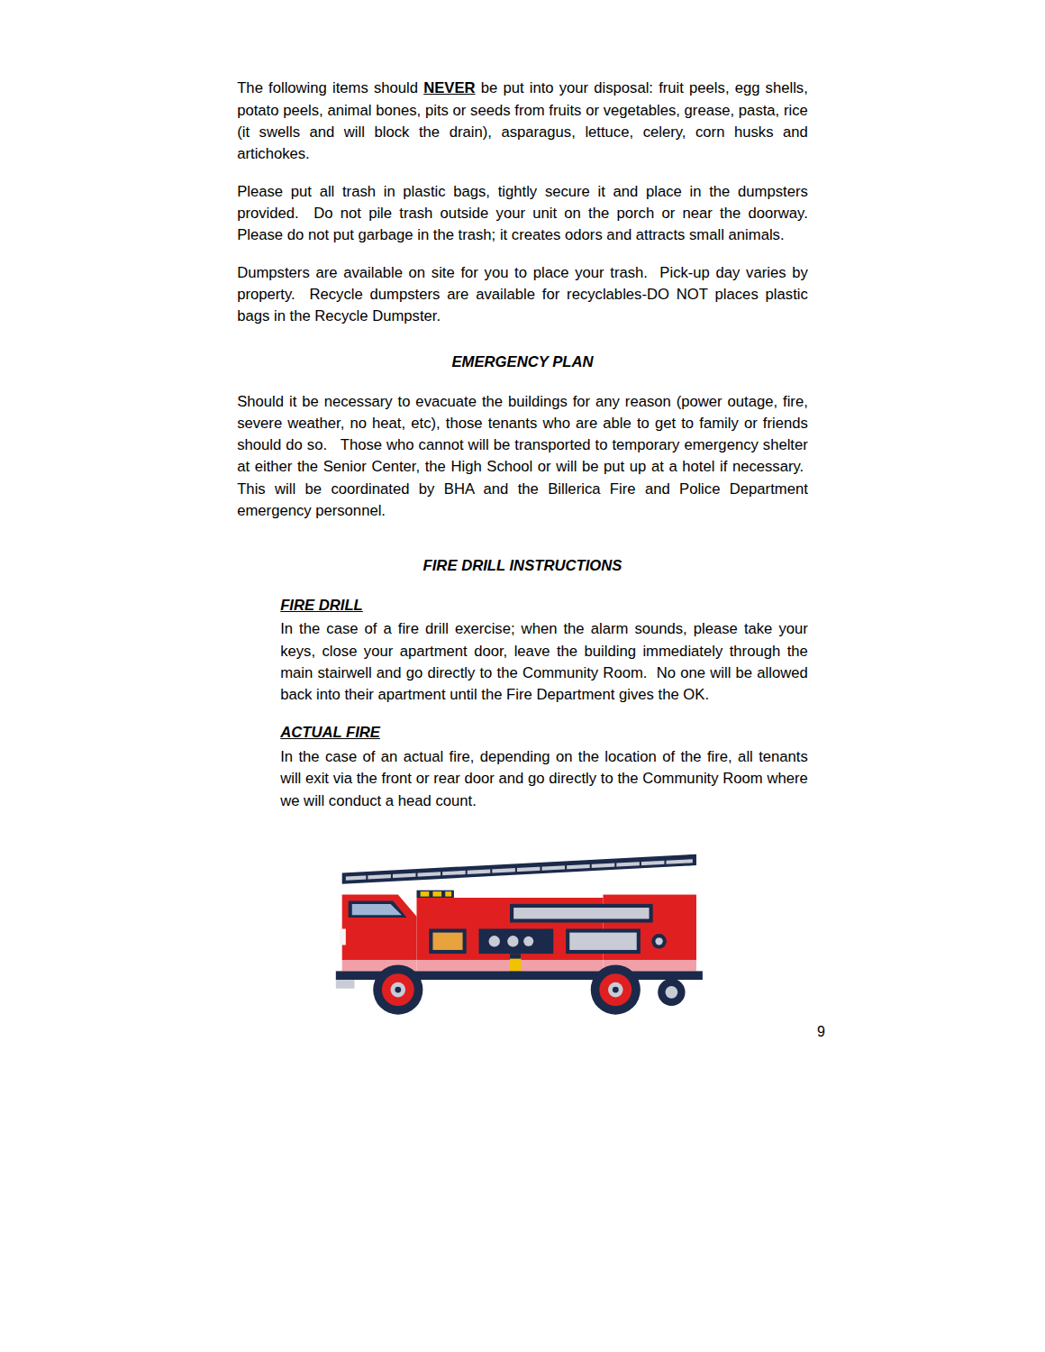The following items should NEVER be put into your disposal: fruit peels, egg shells, potato peels, animal bones, pits or seeds from fruits or vegetables, grease, pasta, rice (it swells and will block the drain), asparagus, lettuce, celery, corn husks and artichokes.
Please put all trash in plastic bags, tightly secure it and place in the dumpsters provided. Do not pile trash outside your unit on the porch or near the doorway. Please do not put garbage in the trash; it creates odors and attracts small animals.
Dumpsters are available on site for you to place your trash. Pick-up day varies by property. Recycle dumpsters are available for recyclables-DO NOT places plastic bags in the Recycle Dumpster.
EMERGENCY PLAN
Should it be necessary to evacuate the buildings for any reason (power outage, fire, severe weather, no heat, etc), those tenants who are able to get to family or friends should do so. Those who cannot will be transported to temporary emergency shelter at either the Senior Center, the High School or will be put up at a hotel if necessary. This will be coordinated by BHA and the Billerica Fire and Police Department emergency personnel.
FIRE DRILL INSTRUCTIONS
FIRE DRILL
In the case of a fire drill exercise; when the alarm sounds, please take your keys, close your apartment door, leave the building immediately through the main stairwell and go directly to the Community Room. No one will be allowed back into their apartment until the Fire Department gives the OK.
ACTUAL FIRE
In the case of an actual fire, depending on the location of the fire, all tenants will exit via the front or rear door and go directly to the Community Room where we will conduct a head count.
9